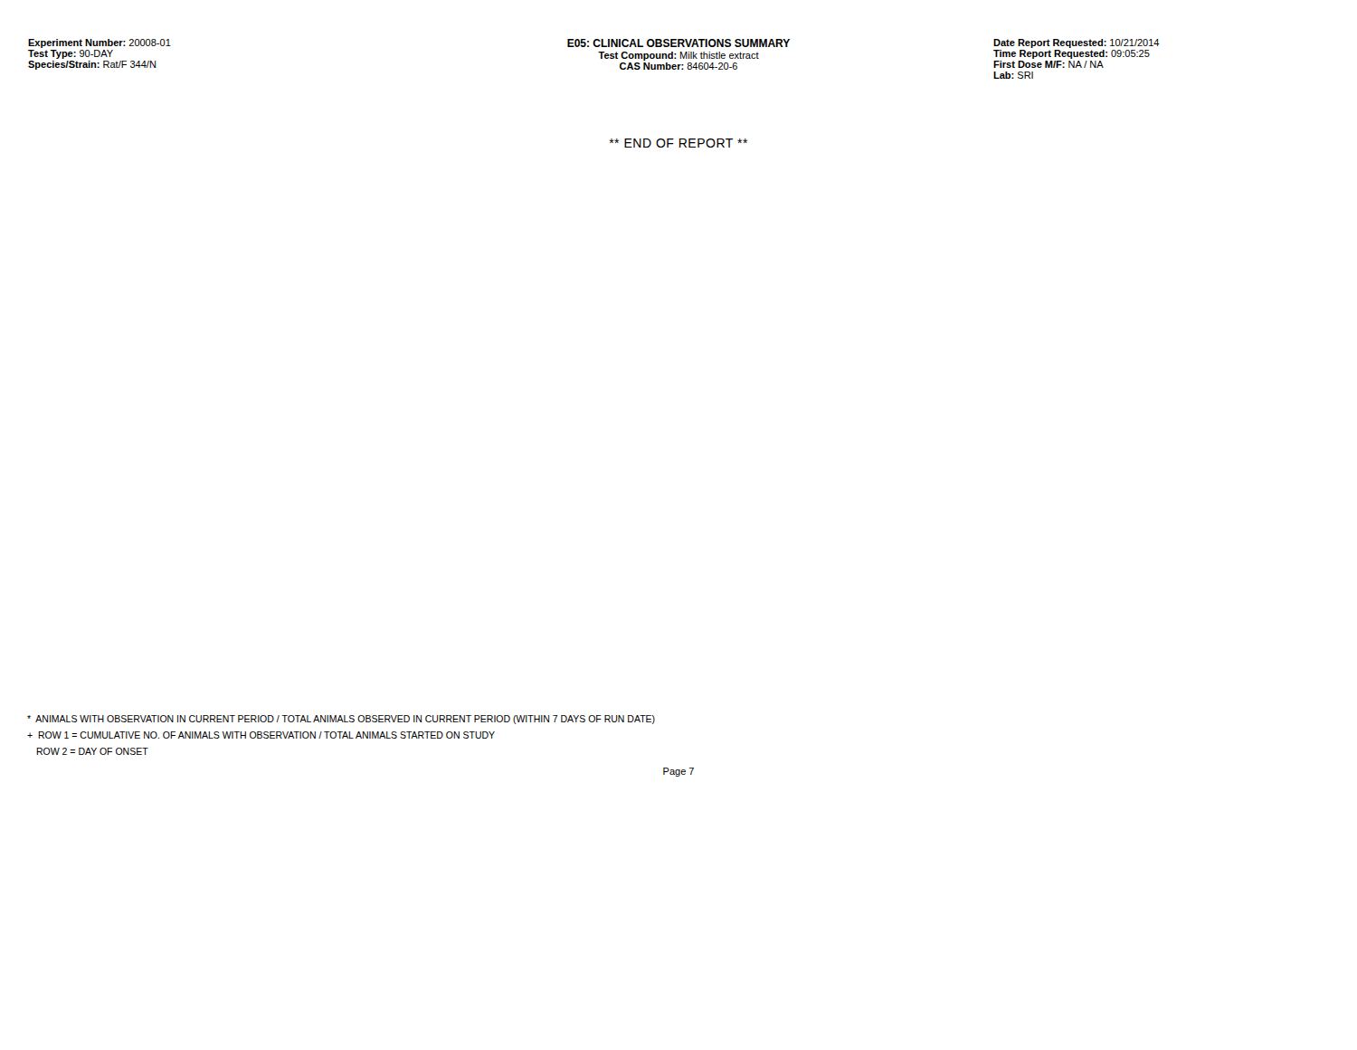| Experiment Number: 20008-01 Test Type: 90-DAY Species/Strain: Rat/F 344/N | E05: CLINICAL OBSERVATIONS SUMMARY Test Compound: Milk thistle extract CAS Number: 84604-20-6 | Date Report Requested: 10/21/2014 Time Report Requested: 09:05:25 First Dose M/F: NA / NA Lab: SRI |
** END OF REPORT **
* ANIMALS WITH OBSERVATION IN CURRENT PERIOD / TOTAL ANIMALS OBSERVED IN CURRENT PERIOD (WITHIN 7 DAYS OF RUN DATE)
+ ROW 1 = CUMULATIVE NO. OF ANIMALS WITH OBSERVATION / TOTAL ANIMALS STARTED ON STUDY
ROW 2 = DAY OF ONSET
Page 7